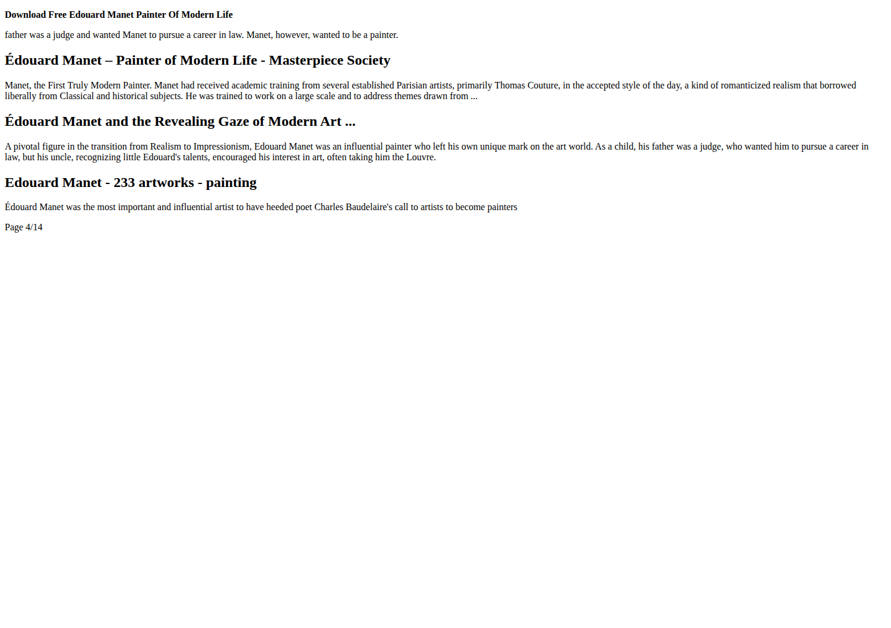Download Free Edouard Manet Painter Of Modern Life
father was a judge and wanted Manet to pursue a career in law. Manet, however, wanted to be a painter.
Édouard Manet – Painter of Modern Life - Masterpiece Society
Manet, the First Truly Modern Painter. Manet had received academic training from several established Parisian artists, primarily Thomas Couture, in the accepted style of the day, a kind of romanticized realism that borrowed liberally from Classical and historical subjects. He was trained to work on a large scale and to address themes drawn from ...
Édouard Manet and the Revealing Gaze of Modern Art ...
A pivotal figure in the transition from Realism to Impressionism, Edouard Manet was an influential painter who left his own unique mark on the art world. As a child, his father was a judge, who wanted him to pursue a career in law, but his uncle, recognizing little Edouard's talents, encouraged his interest in art, often taking him the Louvre.
Edouard Manet - 233 artworks - painting
Édouard Manet was the most important and influential artist to have heeded poet Charles Baudelaire's call to artists to become painters
Page 4/14